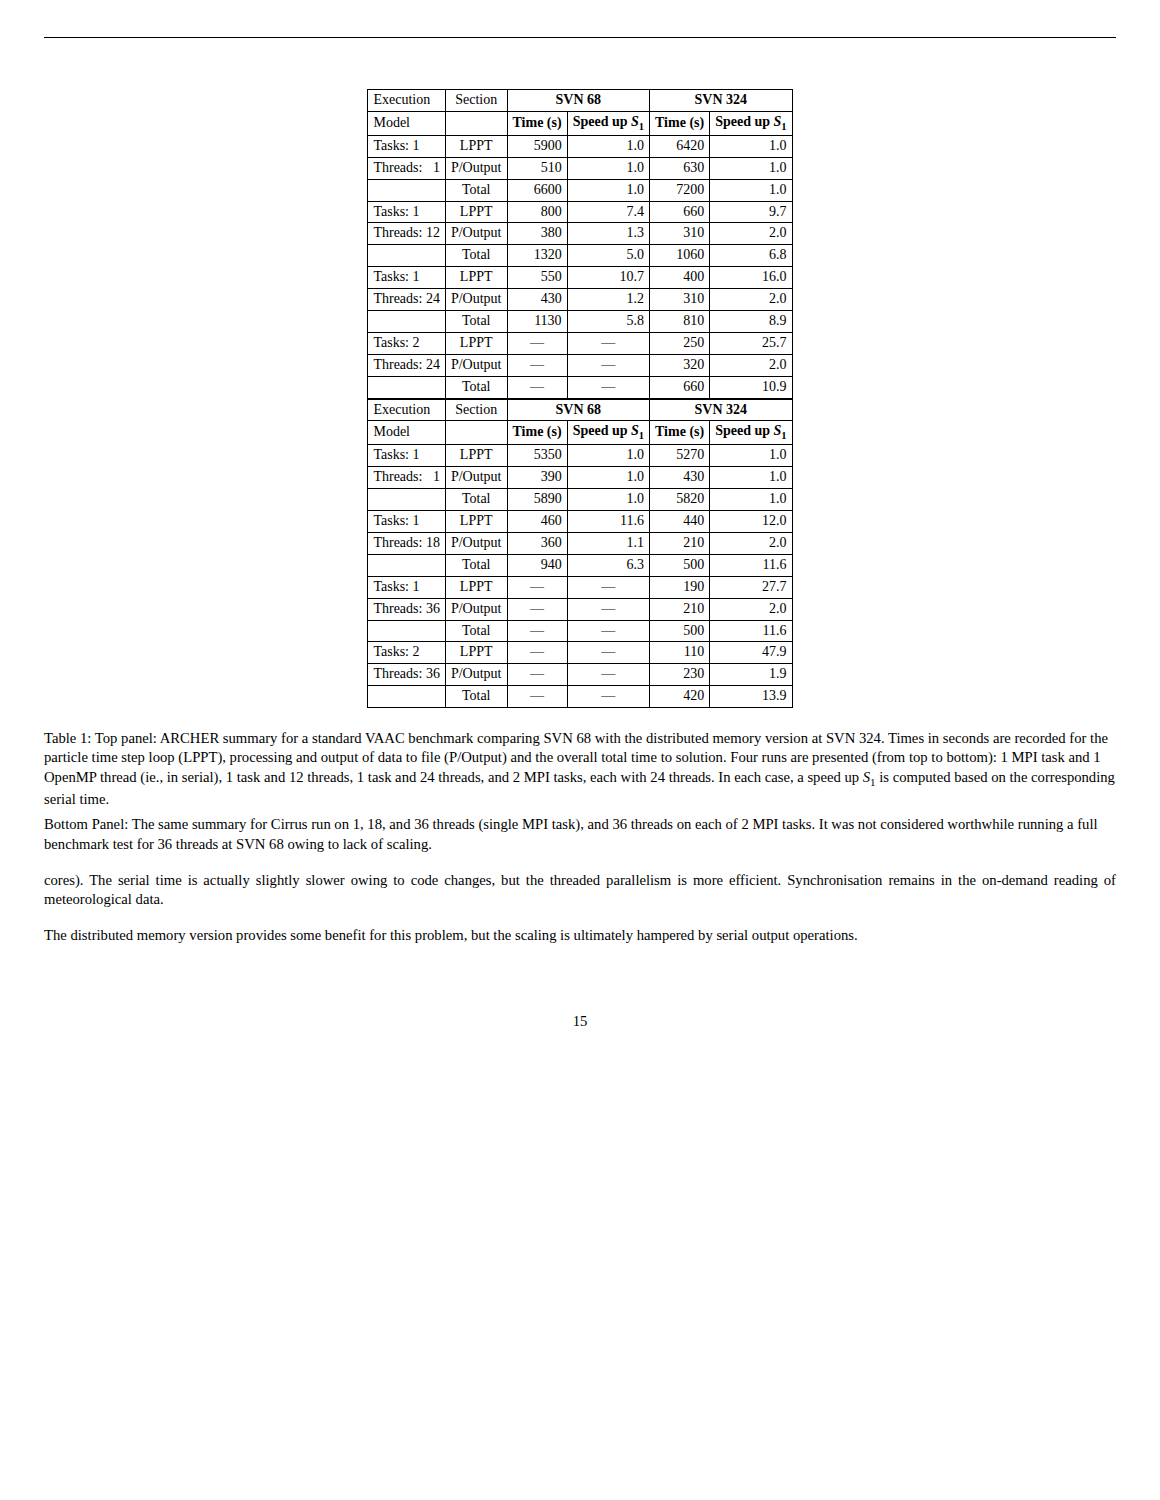| Execution | Section | SVN 68 | SVN 324 |
| Model | | Time (s) | Speed up S 1 | Time (s) | Speed up S 1 |
| Tasks: 1 | LPPT | 5900 | 1.0 | 6420 | 1.0 |
| Threads: 1 | P/Output | 510 | 1.0 | 630 | 1.0 |
| | Total | 6600 | 1.0 | 7200 | 1.0 |
| Tasks: 1 | LPPT | 800 | 7.4 | 660 | 9.7 |
| Threads: 12 | P/Output | 380 | 1.3 | 310 | 2.0 |
| | Total | 1320 | 5.0 | 1060 | 6.8 |
| Tasks: 1 | LPPT | 550 | 10.7 | 400 | 16.0 |
| Threads: 24 | P/Output | 430 | 1.2 | 310 | 2.0 |
| | Total | 1130 | 5.8 | 810 | 8.9 |
| Tasks: 2 | LPPT | — | — | 250 | 25.7 |
| Threads: 24 | P/Output | — | — | 320 | 2.0 |
| | Total | — | — | 660 | 10.9 |
| Execution | Section | SVN 68 | SVN 324 |
| Model | | Time (s) | Speed up S 1 | Time (s) | Speed up S 1 |
| Tasks: 1 | LPPT | 5350 | 1.0 | 5270 | 1.0 |
| Threads: 1 | P/Output | 390 | 1.0 | 430 | 1.0 |
| | Total | 5890 | 1.0 | 5820 | 1.0 |
| Tasks: 1 | LPPT | 460 | 11.6 | 440 | 12.0 |
| Threads: 18 | P/Output | 360 | 1.1 | 210 | 2.0 |
| | Total | 940 | 6.3 | 500 | 11.6 |
| Tasks: 1 | LPPT | — | — | 190 | 27.7 |
| Threads: 36 | P/Output | — | — | 210 | 2.0 |
| | Total | — | — | 500 | 11.6 |
| Tasks: 2 | LPPT | — | — | 110 | 47.9 |
| Threads: 36 | P/Output | — | — | 230 | 1.9 |
| | Total | — | — | 420 | 13.9 |
Table 1: Top panel: ARCHER summary for a standard VAAC benchmark comparing SVN 68 with the distributed memory version at SVN 324. Times in seconds are recorded for the particle time step loop (LPPT), processing and output of data to file (P/Output) and the overall total time to solution. Four runs are presented (from top to bottom): 1 MPI task and 1 OpenMP thread (ie., in serial), 1 task and 12 threads, 1 task and 24 threads, and 2 MPI tasks, each with 24 threads. In each case, a speed up S1 is computed based on the corresponding serial time.
Bottom Panel: The same summary for Cirrus run on 1, 18, and 36 threads (single MPI task), and 36 threads on each of 2 MPI tasks. It was not considered worthwhile running a full benchmark test for 36 threads at SVN 68 owing to lack of scaling.
cores). The serial time is actually slightly slower owing to code changes, but the threaded parallelism is more efficient. Synchronisation remains in the on-demand reading of meteorological data.
The distributed memory version provides some benefit for this problem, but the scaling is ultimately hampered by serial output operations.
15